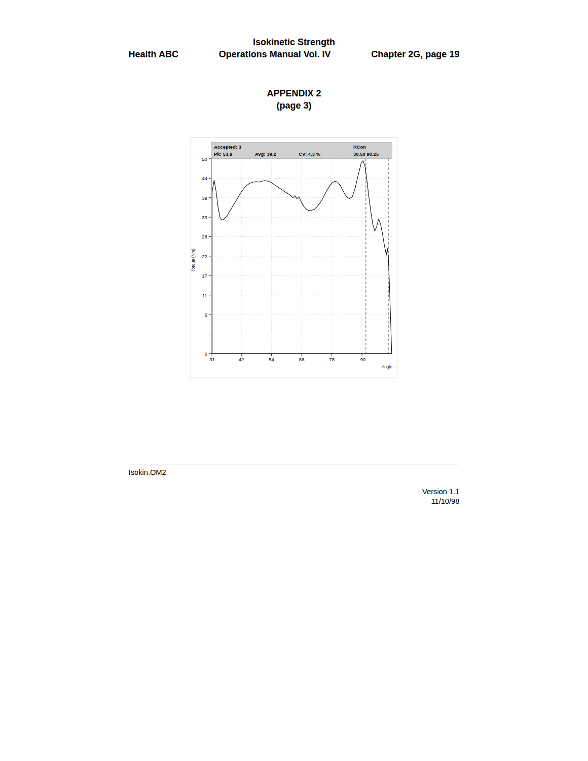Isokinetic Strength
Health ABC Operations Manual Vol. IV Chapter 2G, page 19
APPENDIX 2
(page 3)
Accepted: 3 RCon Pk: 53.8 Avg: 39.2 CV: 4.3 % 30.50 90.25 50 44 39 33 28 22 17 11 6 0 31 42 54 66 78 90 Angle Torque (Nm)
Isokin.OM2
Version 1.1
11/10/98